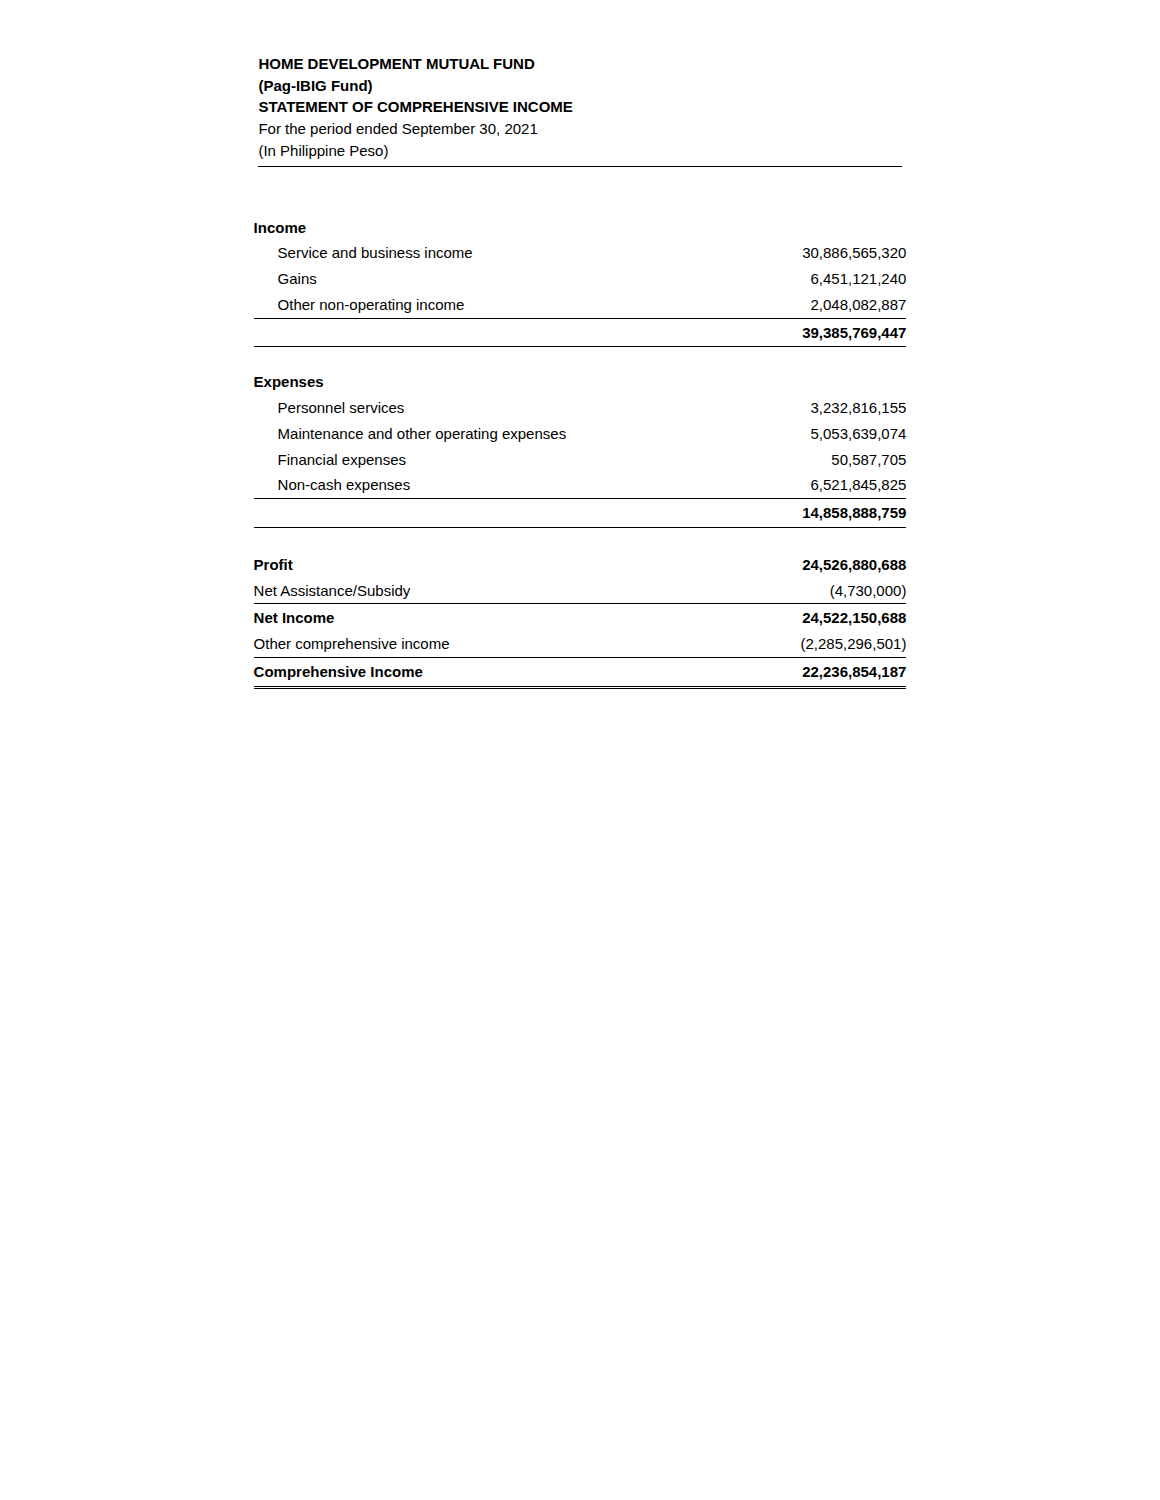HOME DEVELOPMENT MUTUAL FUND
(Pag-IBIG Fund)
STATEMENT OF COMPREHENSIVE INCOME
For the period ended September 30, 2021
(In Philippine Peso)
| Income | |
| Service and business income | 30,886,565,320 |
| Gains | 6,451,121,240 |
| Other non-operating income | 2,048,082,887 |
| | 39,385,769,447 |
| Expenses | |
| Personnel services | 3,232,816,155 |
| Maintenance and other operating expenses | 5,053,639,074 |
| Financial expenses | 50,587,705 |
| Non-cash expenses | 6,521,845,825 |
| | 14,858,888,759 |
| Profit | 24,526,880,688 |
| Net Assistance/Subsidy | (4,730,000) |
| Net Income | 24,522,150,688 |
| Other comprehensive income | (2,285,296,501) |
| Comprehensive Income | 22,236,854,187 |